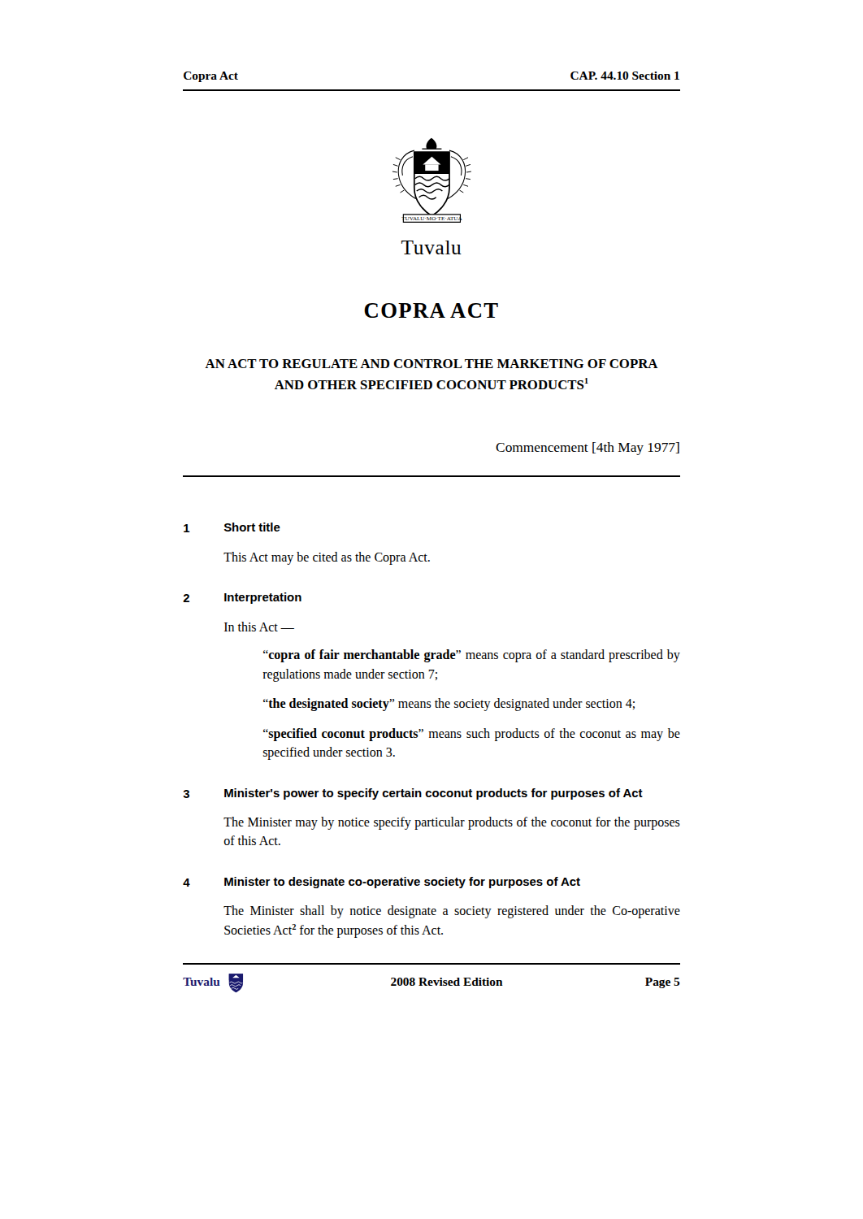Copra Act
CAP. 44.10 Section 1
TUVALU·MO·TE·ATUA
Tuvalu
COPRA ACT
An Act to regulate and control the marketing of copra and other specified coconut products1
Commencement [4th May 1977]
1
Short title
This Act may be cited as the Copra Act.
2
Interpretation
In this Act —
“copra of fair merchantable grade” means copra of a standard prescribed by regulations made under section 7;
“the designated society” means the society designated under section 4;
“specified coconut products” means such products of the coconut as may be specified under section 3.
3
Minister's power to specify certain coconut products for purposes of Act
The Minister may by notice specify particular products of the coconut for the purposes of this Act.
4
Minister to designate co-operative society for purposes of Act
The Minister shall by notice designate a society registered under the Co-operative Societies Act2 for the purposes of this Act.
Tuvalu
2008 Revised Edition
Page 5